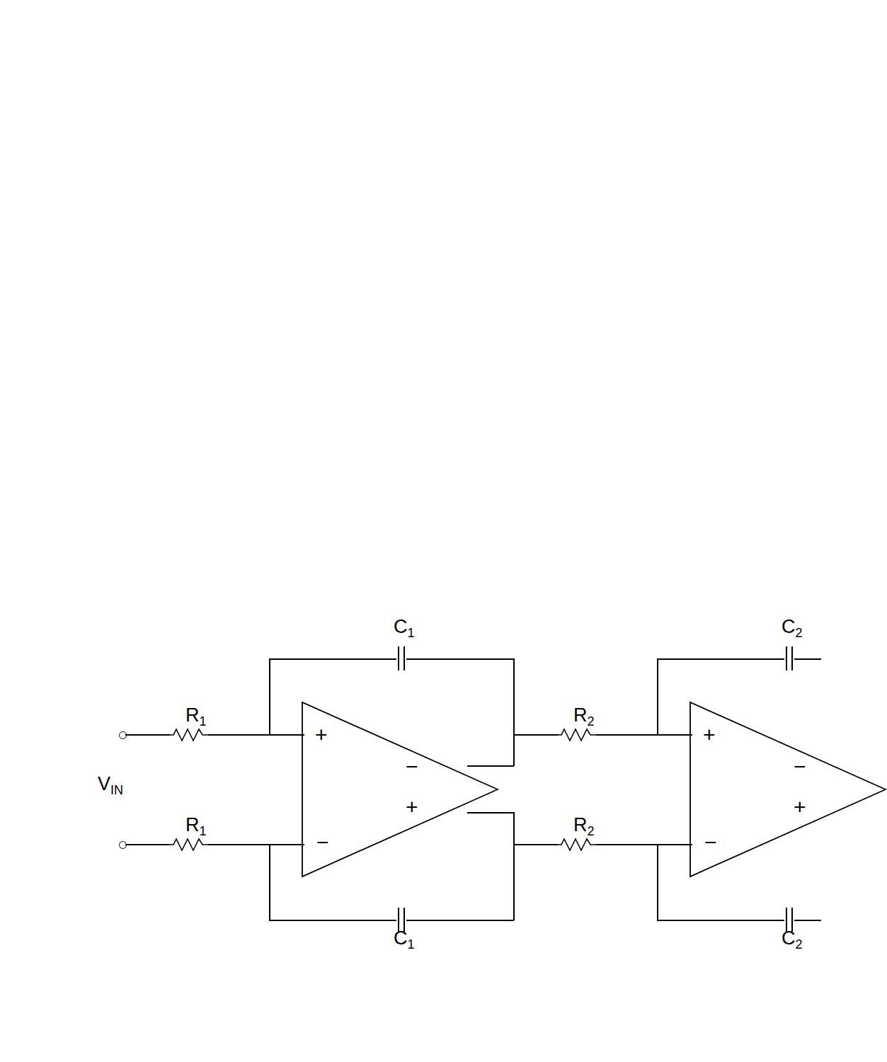============================================================ STAGE 1 ============================================================
VIN
R1
R1
+
−
−
+
C1
C1
============================================================ INTER-STAGE RESISTORS R2 ============================================================
R2
R2
============================================================ STAGE 2 (partially visible, clipped at right edge) ============================================================
+
−
−
+
C2
C2